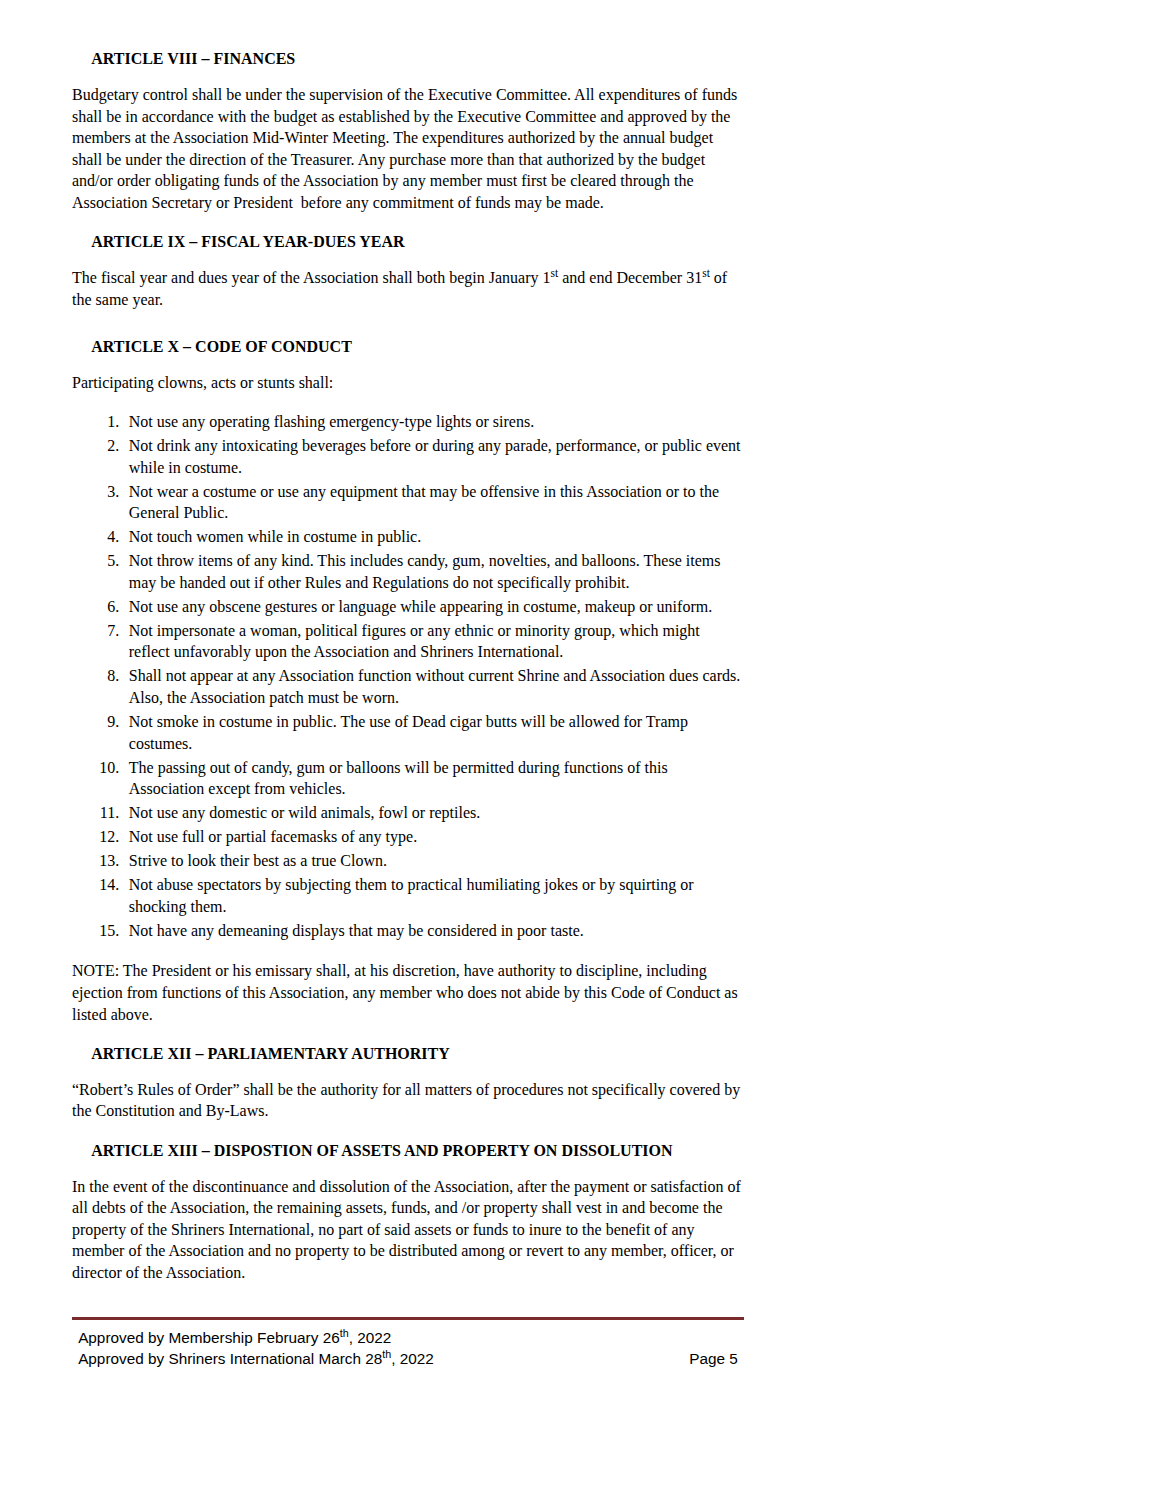ARTICLE VIII – FINANCES
Budgetary control shall be under the supervision of the Executive Committee. All expenditures of funds shall be in accordance with the budget as established by the Executive Committee and approved by the members at the Association Mid-Winter Meeting. The expenditures authorized by the annual budget shall be under the direction of the Treasurer. Any purchase more than that authorized by the budget and/or order obligating funds of the Association by any member must first be cleared through the Association Secretary or President before any commitment of funds may be made.
ARTICLE IX – FISCAL YEAR-DUES YEAR
The fiscal year and dues year of the Association shall both begin January 1st and end December 31st of the same year.
ARTICLE X – CODE OF CONDUCT
Participating clowns, acts or stunts shall:
Not use any operating flashing emergency-type lights or sirens.
Not drink any intoxicating beverages before or during any parade, performance, or public event while in costume.
Not wear a costume or use any equipment that may be offensive in this Association or to the General Public.
Not touch women while in costume in public.
Not throw items of any kind. This includes candy, gum, novelties, and balloons. These items may be handed out if other Rules and Regulations do not specifically prohibit.
Not use any obscene gestures or language while appearing in costume, makeup or uniform.
Not impersonate a woman, political figures or any ethnic or minority group, which might reflect unfavorably upon the Association and Shriners International.
Shall not appear at any Association function without current Shrine and Association dues cards. Also, the Association patch must be worn.
Not smoke in costume in public. The use of Dead cigar butts will be allowed for Tramp costumes.
The passing out of candy, gum or balloons will be permitted during functions of this Association except from vehicles.
Not use any domestic or wild animals, fowl or reptiles.
Not use full or partial facemasks of any type.
Strive to look their best as a true Clown.
Not abuse spectators by subjecting them to practical humiliating jokes or by squirting or shocking them.
Not have any demeaning displays that may be considered in poor taste.
NOTE: The President or his emissary shall, at his discretion, have authority to discipline, including ejection from functions of this Association, any member who does not abide by this Code of Conduct as listed above.
ARTICLE XII – PARLIAMENTARY AUTHORITY
“Robert’s Rules of Order” shall be the authority for all matters of procedures not specifically covered by the Constitution and By-Laws.
ARTICLE XIII – DISPOSTION OF ASSETS AND PROPERTY ON DISSOLUTION
In the event of the discontinuance and dissolution of the Association, after the payment or satisfaction of all debts of the Association, the remaining assets, funds, and /or property shall vest in and become the property of the Shriners International, no part of said assets or funds to inure to the benefit of any member of the Association and no property to be distributed among or revert to any member, officer, or director of the Association.
Approved by Membership February 26th, 2022
Approved by Shriners International March 28th, 2022 Page 5